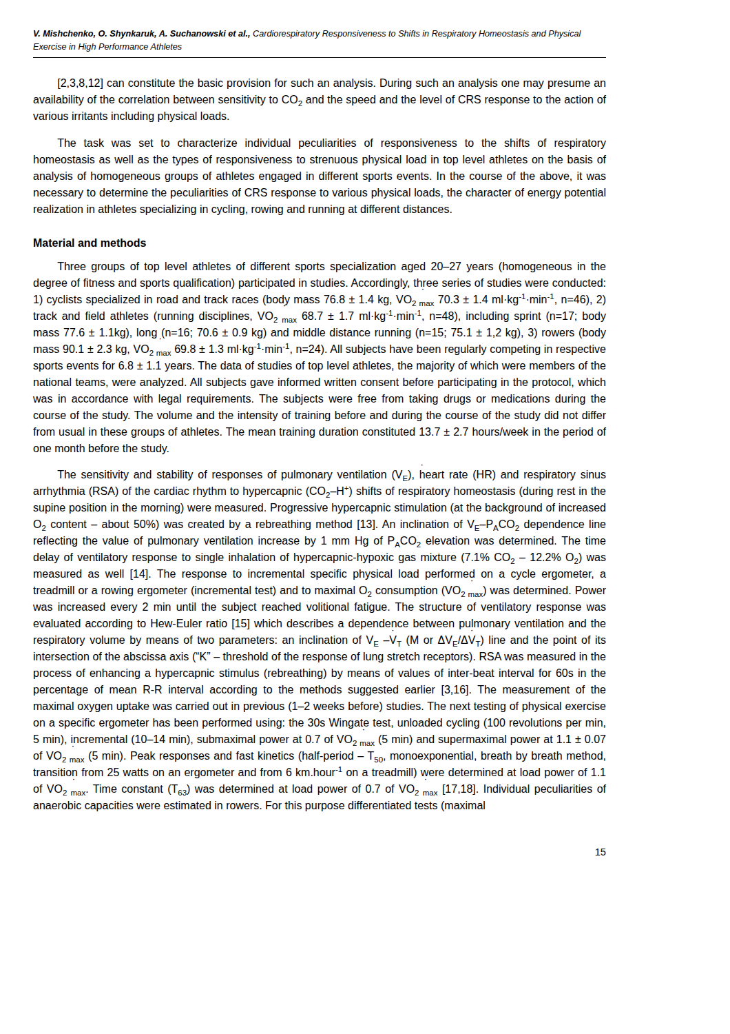V. Mishchenko, O. Shynkaruk, A. Suchanowski et al., Cardiorespiratory Responsiveness to Shifts in Respiratory Homeostasis and Physical Exercise in High Performance Athletes
[2,3,8,12] can constitute the basic provision for such an analysis. During such an analysis one may presume an availability of the correlation between sensitivity to CO2 and the speed and the level of CRS response to the action of various irritants including physical loads.
The task was set to characterize individual peculiarities of responsiveness to the shifts of respiratory homeostasis as well as the types of responsiveness to strenuous physical load in top level athletes on the basis of analysis of homogeneous groups of athletes engaged in different sports events. In the course of the above, it was necessary to determine the peculiarities of CRS response to various physical loads, the character of energy potential realization in athletes specializing in cycling, rowing and running at different distances.
Material and methods
Three groups of top level athletes of different sports specialization aged 20–27 years (homogeneous in the degree of fitness and sports qualification) participated in studies. Accordingly, three series of studies were conducted: 1) cyclists specialized in road and track races (body mass 76.8 ± 1.4 kg, VO2 max 70.3 ± 1.4 ml·kg-1·min-1, n=46), 2) track and field athletes (running disciplines, VO2 max 68.7 ± 1.7 ml·kg-1·min-1, n=48), including sprint (n=17; body mass 77.6 ± 1.1kg), long (n=16; 70.6 ± 0.9 kg) and middle distance running (n=15; 75.1 ± 1,2 kg), 3) rowers (body mass 90.1 ± 2.3 kg, VO2 max 69.8 ± 1.3 ml·kg-1·min-1, n=24). All subjects have been regularly competing in respective sports events for 6.8 ± 1.1 years. The data of studies of top level athletes, the majority of which were members of the national teams, were analyzed. All subjects gave informed written consent before participating in the protocol, which was in accordance with legal requirements. The subjects were free from taking drugs or medications during the course of the study. The volume and the intensity of training before and during the course of the study did not differ from usual in these groups of athletes. The mean training duration constituted 13.7 ± 2.7 hours/week in the period of one month before the study.
The sensitivity and stability of responses of pulmonary ventilation (VE), heart rate (HR) and respiratory sinus arrhythmia (RSA) of the cardiac rhythm to hypercapnic (CO2–H+) shifts of respiratory homeostasis (during rest in the supine position in the morning) were measured. Progressive hypercapnic stimulation (at the background of increased O2 content – about 50%) was created by a rebreathing method [13]. An inclination of VE–PACO2 dependence line reflecting the value of pulmonary ventilation increase by 1 mm Hg of PACO2 elevation was determined. The time delay of ventilatory response to single inhalation of hypercapnic-hypoxic gas mixture (7.1% CO2 – 12.2% O2) was measured as well [14]. The response to incremental specific physical load performed on a cycle ergometer, a treadmill or a rowing ergometer (incremental test) and to maximal O2 consumption (VO2 max) was determined. Power was increased every 2 min until the subject reached volitional fatigue. The structure of ventilatory response was evaluated according to Hew-Euler ratio [15] which describes a dependence between pulmonary ventilation and the respiratory volume by means of two parameters: an inclination of VE –VT (M or ΔVE/ΔVT) line and the point of its intersection of the abscissa axis (“K” – threshold of the response of lung stretch receptors). RSA was measured in the process of enhancing a hypercapnic stimulus (rebreathing) by means of values of inter-beat interval for 60s in the percentage of mean R-R interval according to the methods suggested earlier [3,16]. The measurement of the maximal oxygen uptake was carried out in previous (1–2 weeks before) studies. The next testing of physical exercise on a specific ergometer has been performed using: the 30s Wingate test, unloaded cycling (100 revolutions per min, 5 min), incremental (10–14 min), submaximal power at 0.7 of VO2 max (5 min) and supermaximal power at 1.1 ± 0.07 of VO2 max (5 min). Peak responses and fast kinetics (half-period – T50, monoexponential, breath by breath method, transition from 25 watts on an ergometer and from 6 km.hour-1 on a treadmill) were determined at load power of 1.1 of VO2 max. Time constant (T63) was determined at load power of 0.7 of VO2 max [17,18]. Individual peculiarities of anaerobic capacities were estimated in rowers. For this purpose differentiated tests (maximal
15